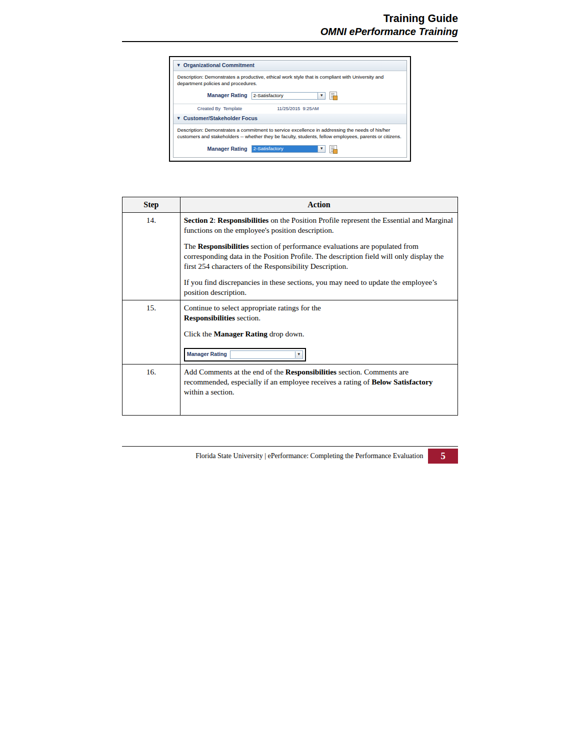Training Guide
OMNI ePerformance Training
▼Organizational Commitment
Description: Demonstrates a productive, ethical work style that is compliant with University and department policies and procedures.
Manager Rating 2-Satisfactory▼
Created By Template 11/25/2015 9:25AM
▼Customer/Stakeholder Focus
Description: Demonstrates a commitment to service excellence in addressing the needs of his/her customers and stakeholders -- whether they be faculty, students, fellow employees, parents or citizens.
Manager Rating 2-Satisfactory▼
| Step | Action |
| --- | --- |
| 14. | Section 2 : Responsibilities on the Position Profile represent the Essential and Marginal functions on the employee's position description. The Responsibilities section of performance evaluations are populated from corresponding data in the Position Profile. The description field will only display the first 254 characters of the Responsibility Description. If you find discrepancies in these sections, you may need to update the employee’s position description. |
| 15. | Continue to select appropriate ratings for the Responsibilities section. Click the Manager Rating drop down. Manager Rating ▼ |
| 16. | Add Comments at the end of the Responsibilities section. Comments are recommended, especially if an employee receives a rating of Below Satisfactory within a section. |
Florida State University | ePerformance: Completing the Performance Evaluation
5